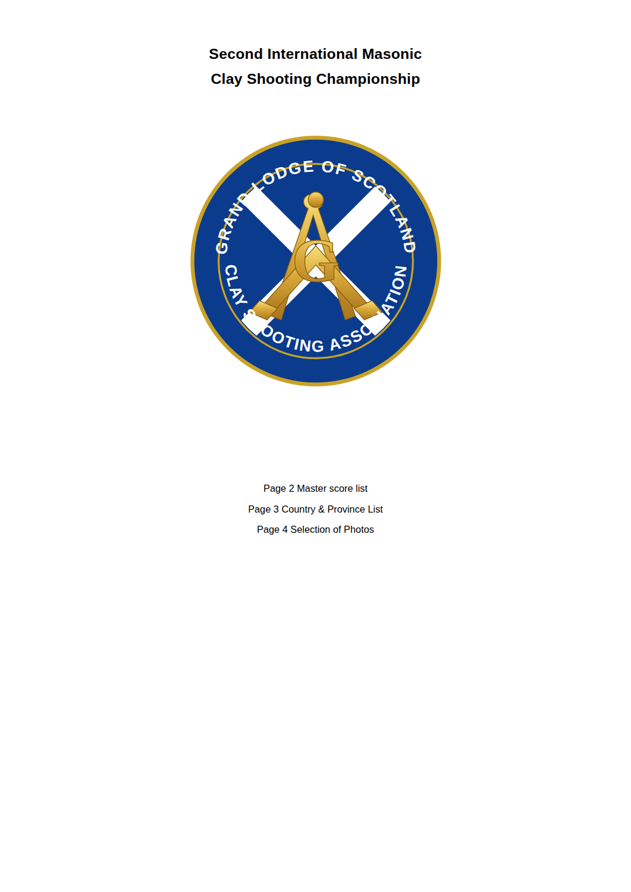Second International Masonic
Clay Shooting Championship
G GRAND LODGE OF SCOTLAND CLAY SHOOTING ASSOCIATION
Page 2 Master score list
Page 3 Country & Province List
Page 4 Selection of Photos